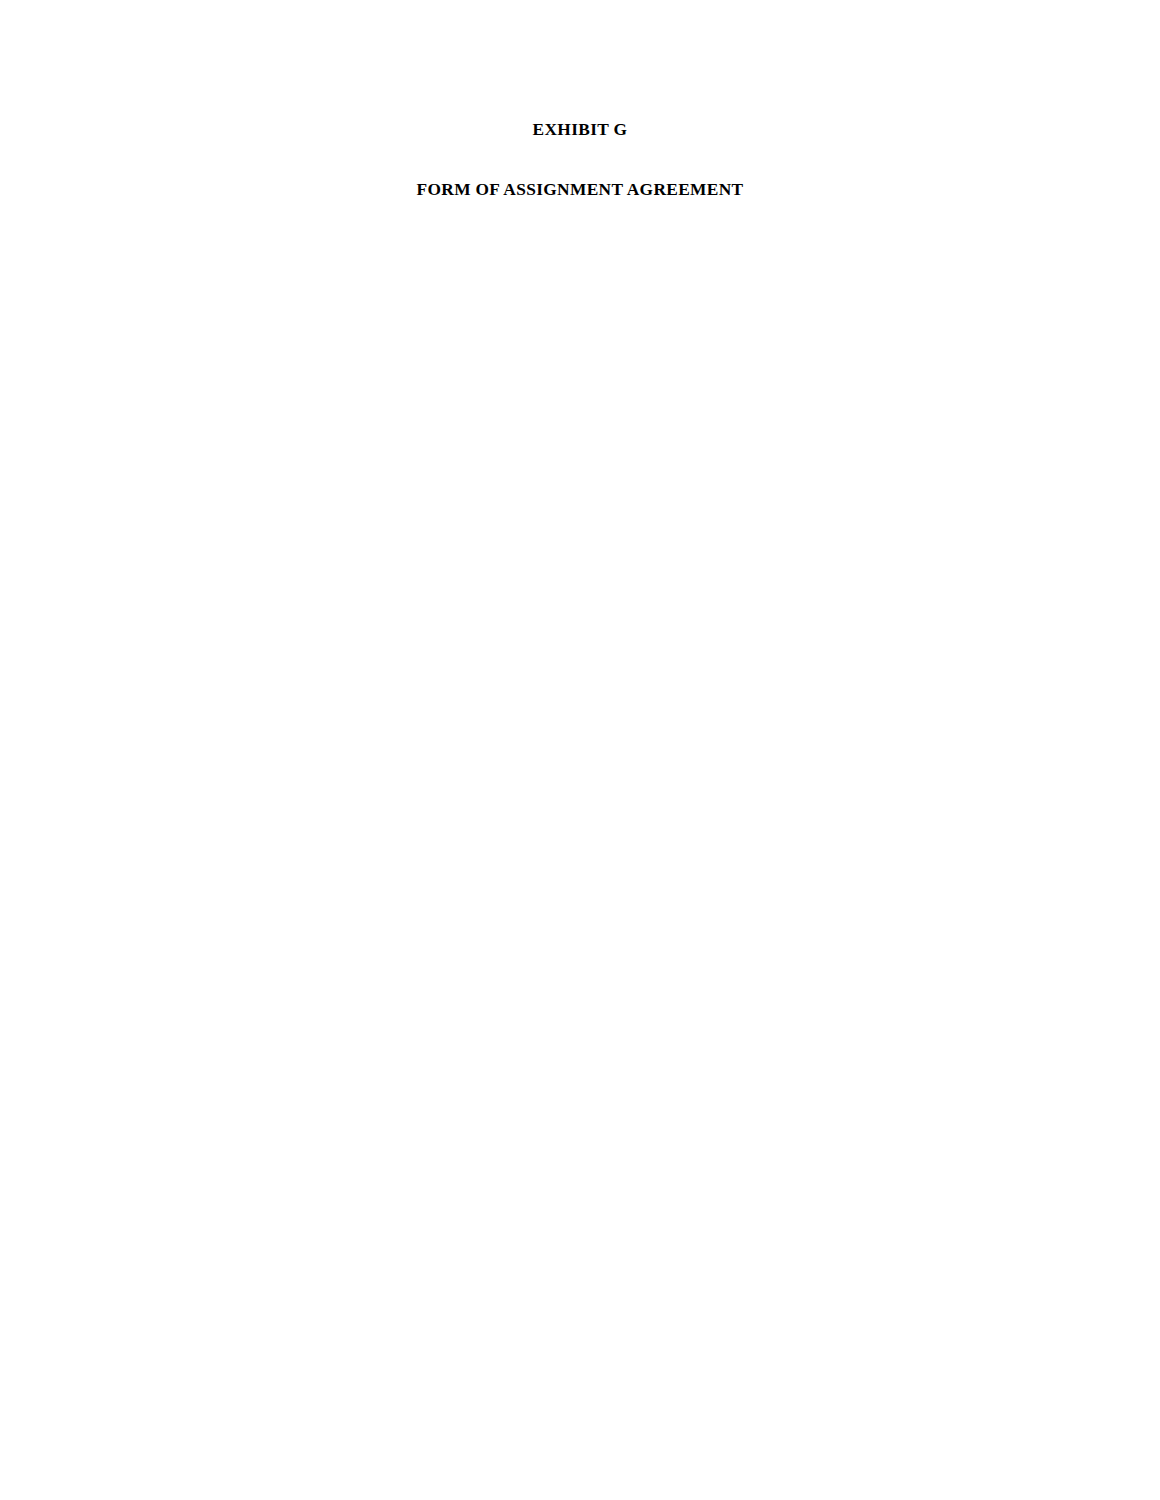EXHIBIT G
FORM OF ASSIGNMENT AGREEMENT